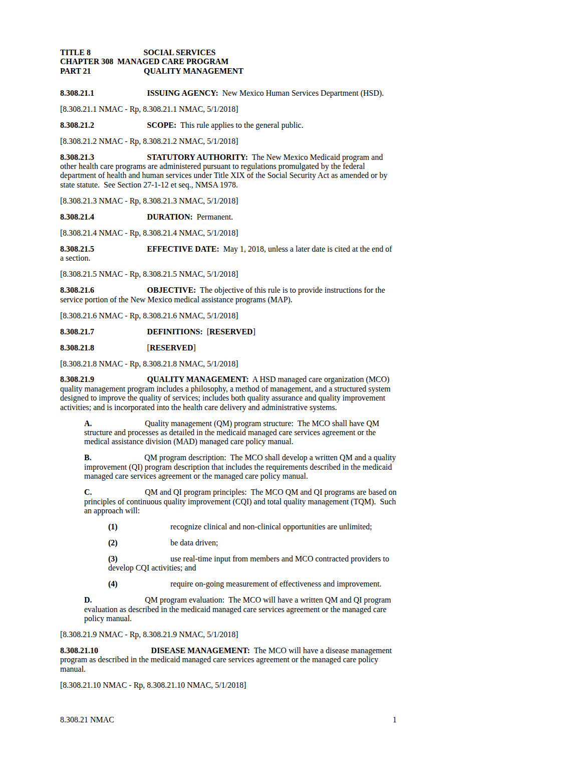TITLE 8 SOCIAL SERVICES
CHAPTER 308 MANAGED CARE PROGRAM
PART 21 QUALITY MANAGEMENT
8.308.21.1 ISSUING AGENCY: New Mexico Human Services Department (HSD).
[8.308.21.1 NMAC - Rp, 8.308.21.1 NMAC, 5/1/2018]
8.308.21.2 SCOPE: This rule applies to the general public.
[8.308.21.2 NMAC - Rp, 8.308.21.2 NMAC, 5/1/2018]
8.308.21.3 STATUTORY AUTHORITY: The New Mexico Medicaid program and other health care programs are administered pursuant to regulations promulgated by the federal department of health and human services under Title XIX of the Social Security Act as amended or by state statute. See Section 27-1-12 et seq., NMSA 1978.
[8.308.21.3 NMAC - Rp, 8.308.21.3 NMAC, 5/1/2018]
8.308.21.4 DURATION: Permanent.
[8.308.21.4 NMAC - Rp, 8.308.21.4 NMAC, 5/1/2018]
8.308.21.5 EFFECTIVE DATE: May 1, 2018, unless a later date is cited at the end of a section.
[8.308.21.5 NMAC - Rp, 8.308.21.5 NMAC, 5/1/2018]
8.308.21.6 OBJECTIVE: The objective of this rule is to provide instructions for the service portion of the New Mexico medical assistance programs (MAP).
[8.308.21.6 NMAC - Rp, 8.308.21.6 NMAC, 5/1/2018]
8.308.21.7 DEFINITIONS: [RESERVED]
8.308.21.8[RESERVED]
[8.308.21.8 NMAC - Rp, 8.308.21.8 NMAC, 5/1/2018]
8.308.21.9 QUALITY MANAGEMENT: A HSD managed care organization (MCO) quality management program includes a philosophy, a method of management, and a structured system designed to improve the quality of services; includes both quality assurance and quality improvement activities; and is incorporated into the health care delivery and administrative systems.
A. Quality management (QM) program structure: The MCO shall have QM structure and processes as detailed in the medicaid managed care services agreement or the medical assistance division (MAD) managed care policy manual.
B. QM program description: The MCO shall develop a written QM and a quality improvement (QI) program description that includes the requirements described in the medicaid managed care services agreement or the managed care policy manual.
C. QM and QI program principles: The MCO QM and QI programs are based on principles of continuous quality improvement (CQI) and total quality management (TQM). Such an approach will:
(1) recognize clinical and non-clinical opportunities are unlimited;
(2) be data driven;
(3) use real-time input from members and MCO contracted providers to develop CQI activities; and
(4) require on-going measurement of effectiveness and improvement.
D. QM program evaluation: The MCO will have a written QM and QI program evaluation as described in the medicaid managed care services agreement or the managed care policy manual.
[8.308.21.9 NMAC - Rp, 8.308.21.9 NMAC, 5/1/2018]
8.308.21.10 DISEASE MANAGEMENT: The MCO will have a disease management program as described in the medicaid managed care services agreement or the managed care policy manual.
[8.308.21.10 NMAC - Rp, 8.308.21.10 NMAC, 5/1/2018]
8.308.21 NMAC 1